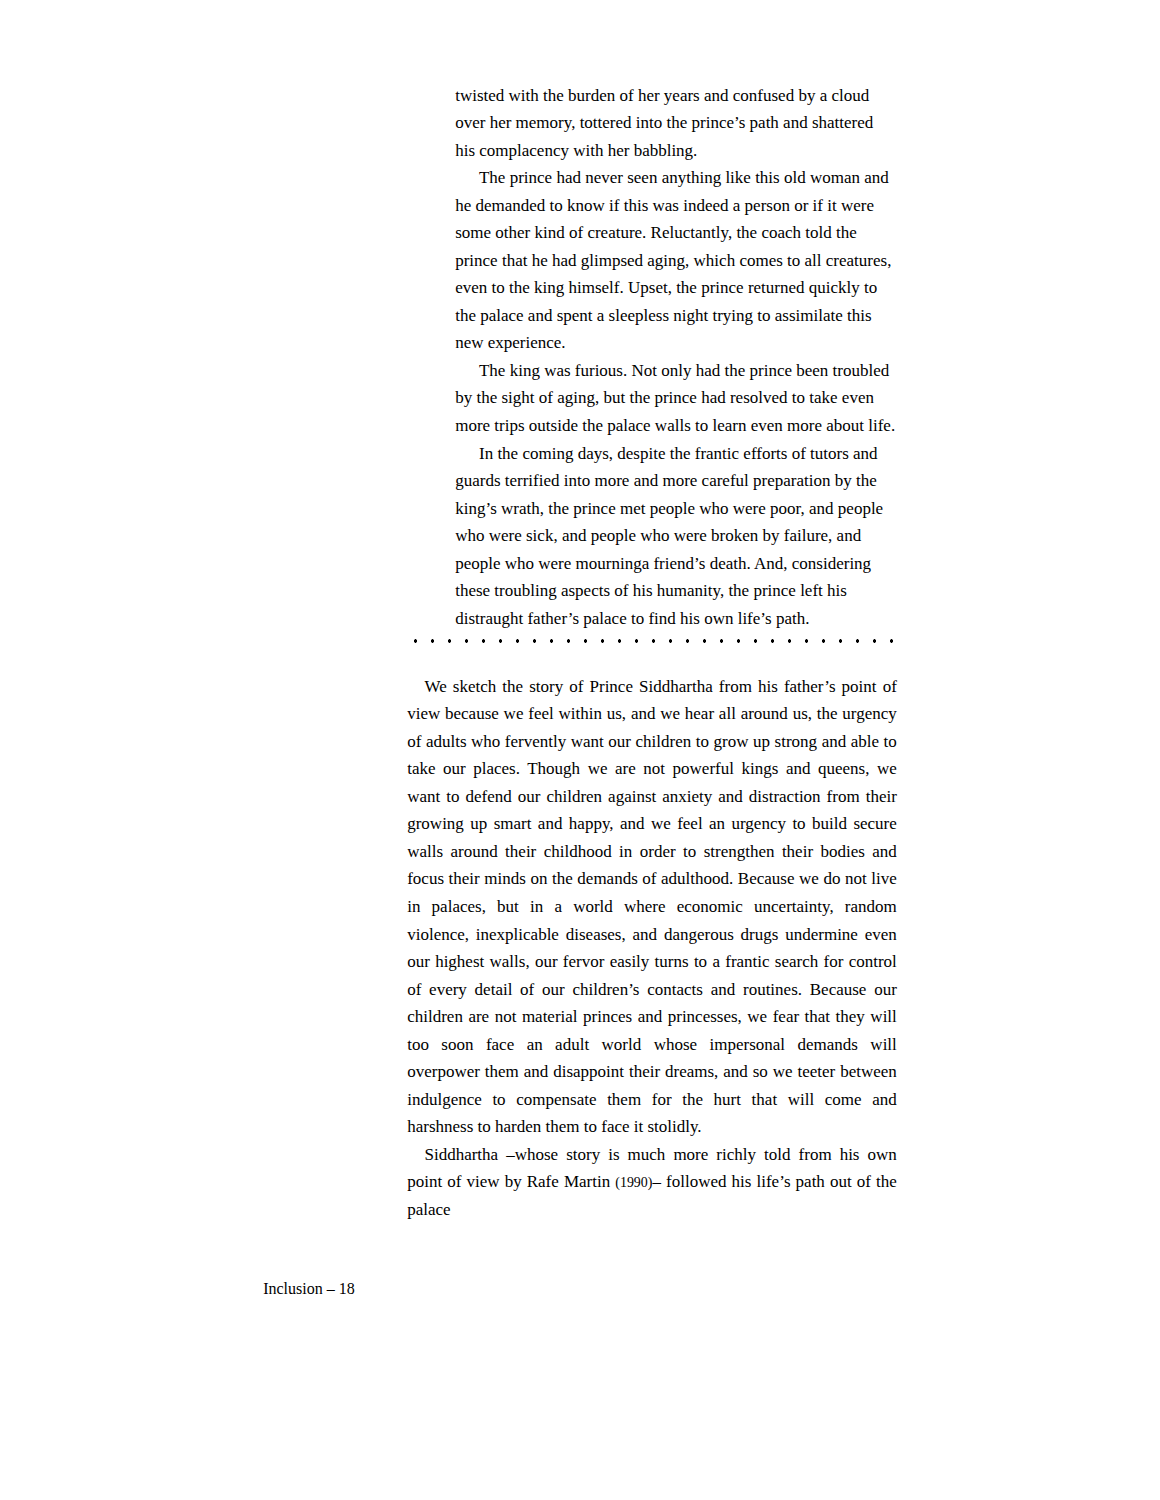twisted with the burden of her years and confused by a cloud over her memory, tottered into the prince’s path and shattered his complacency with her babbling.
The prince had never seen anything like this old woman and he demanded to know if this was indeed a person or if it were some other kind of creature. Reluctantly, the coach told the prince that he had glimpsed aging, which comes to all creatures, even to the king himself. Upset, the prince returned quickly to the palace and spent a sleepless night trying to assimilate this new experience.
The king was furious. Not only had the prince been troubled by the sight of aging, but the prince had resolved to take even more trips outside the palace walls to learn even more about life.
In the coming days, despite the frantic efforts of tutors and guards terrified into more and more careful preparation by the king’s wrath, the prince met people who were poor, and people who were sick, and people who were broken by failure, and people who were mourninga friend’s death. And, considering these troubling aspects of his humanity, the prince left his distraught father’s palace to find his own life’s path.
We sketch the story of Prince Siddhartha from his father’s point of view because we feel within us, and we hear all around us, the urgency of adults who fervently want our children to grow up strong and able to take our places. Though we are not powerful kings and queens, we want to defend our children against anxiety and distraction from their growing up smart and happy, and we feel an urgency to build secure walls around their childhood in order to strengthen their bodies and focus their minds on the demands of adulthood. Because we do not live in palaces, but in a world where economic uncertainty, random violence, inexplicable diseases, and dangerous drugs undermine even our highest walls, our fervor easily turns to a frantic search for control of every detail of our children’s contacts and routines. Because our children are not material princes and princesses, we fear that they will too soon face an adult world whose impersonal demands will overpower them and disappoint their dreams, and so we teeter between indulgence to compensate them for the hurt that will come and harshness to harden them to face it stolidly.
Siddhartha –whose story is much more richly told from his own point of view by Rafe Martin (1990)– followed his life’s path out of the palace
Inclusion – 18